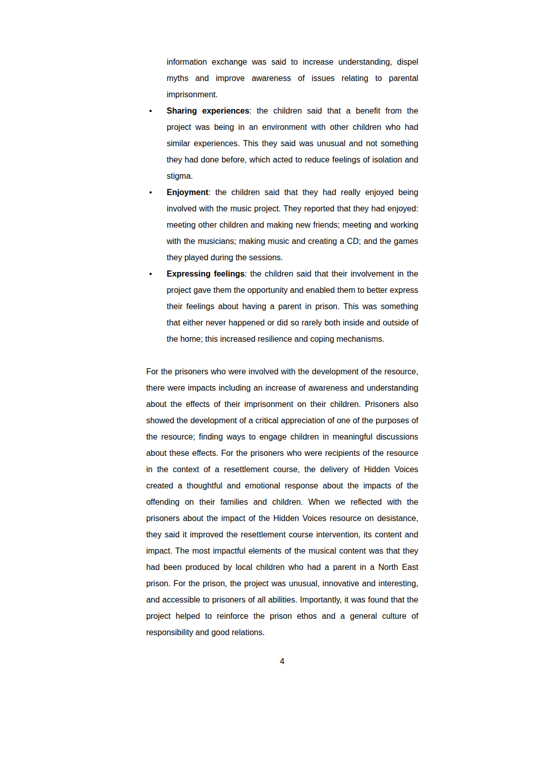information exchange was said to increase understanding, dispel myths and improve awareness of issues relating to parental imprisonment.
Sharing experiences: the children said that a benefit from the project was being in an environment with other children who had similar experiences. This they said was unusual and not something they had done before, which acted to reduce feelings of isolation and stigma.
Enjoyment: the children said that they had really enjoyed being involved with the music project. They reported that they had enjoyed: meeting other children and making new friends; meeting and working with the musicians; making music and creating a CD; and the games they played during the sessions.
Expressing feelings: the children said that their involvement in the project gave them the opportunity and enabled them to better express their feelings about having a parent in prison. This was something that either never happened or did so rarely both inside and outside of the home; this increased resilience and coping mechanisms.
For the prisoners who were involved with the development of the resource, there were impacts including an increase of awareness and understanding about the effects of their imprisonment on their children. Prisoners also showed the development of a critical appreciation of one of the purposes of the resource; finding ways to engage children in meaningful discussions about these effects. For the prisoners who were recipients of the resource in the context of a resettlement course, the delivery of Hidden Voices created a thoughtful and emotional response about the impacts of the offending on their families and children. When we reflected with the prisoners about the impact of the Hidden Voices resource on desistance, they said it improved the resettlement course intervention, its content and impact. The most impactful elements of the musical content was that they had been produced by local children who had a parent in a North East prison. For the prison, the project was unusual, innovative and interesting, and accessible to prisoners of all abilities. Importantly, it was found that the project helped to reinforce the prison ethos and a general culture of responsibility and good relations.
4